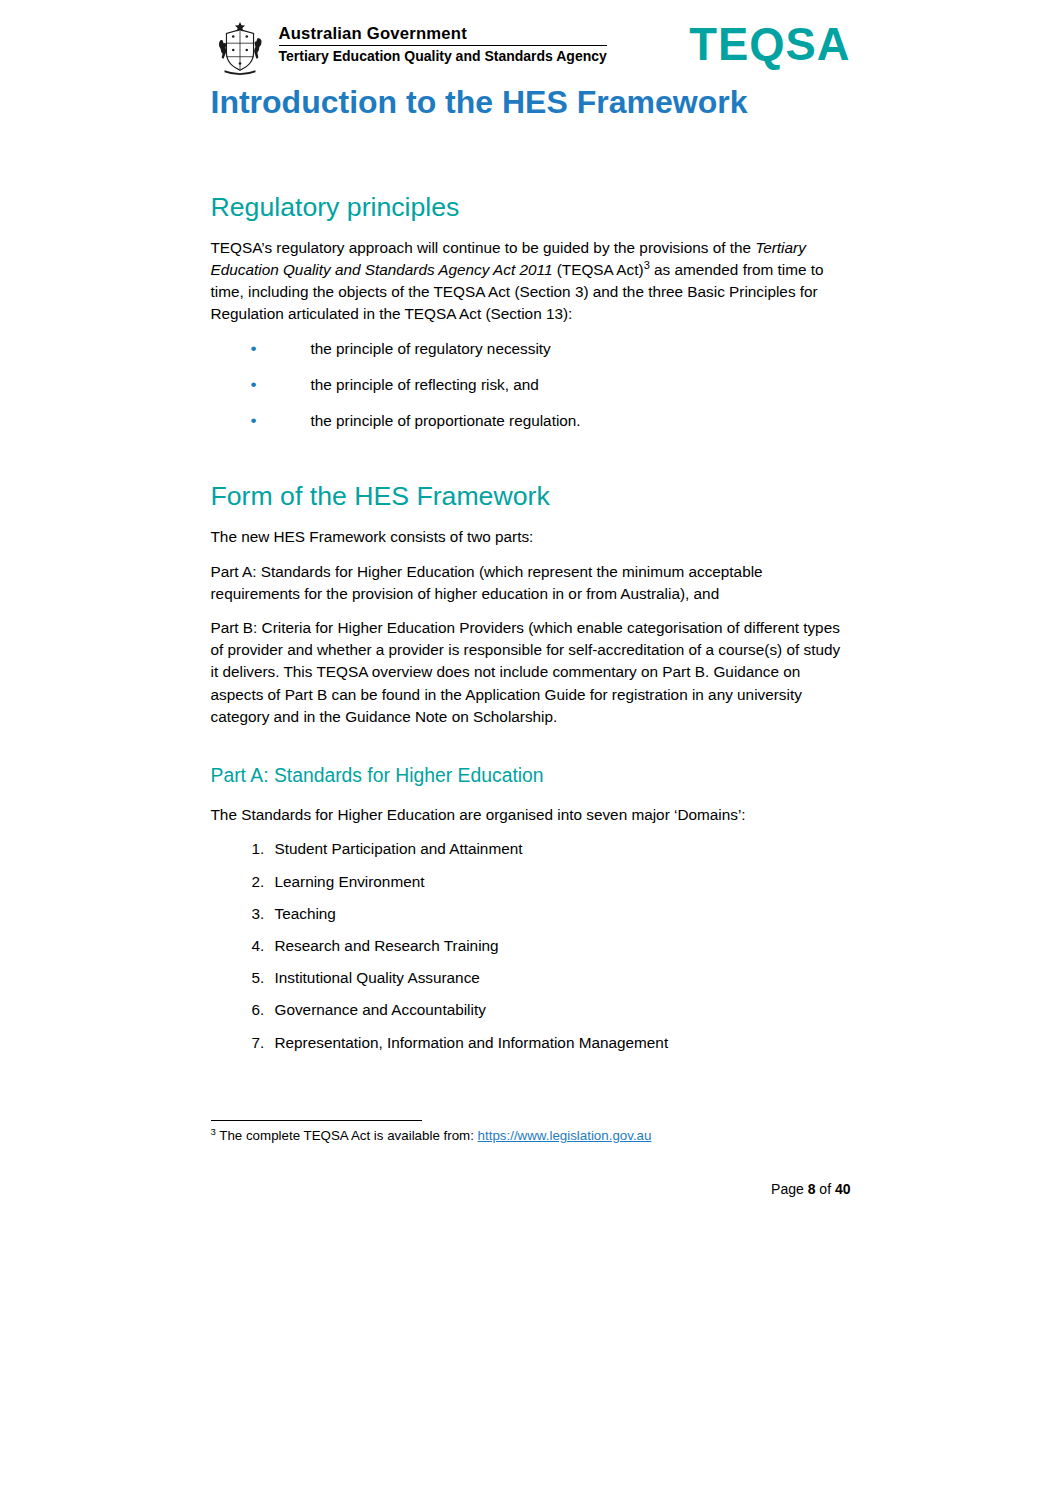Australian Government
Tertiary Education Quality and Standards Agency
TEQSA
Introduction to the HES Framework
Regulatory principles
TEQSA’s regulatory approach will continue to be guided by the provisions of the Tertiary Education Quality and Standards Agency Act 2011 (TEQSA Act)3 as amended from time to time, including the objects of the TEQSA Act (Section 3) and the three Basic Principles for Regulation articulated in the TEQSA Act (Section 13):
the principle of regulatory necessity
the principle of reflecting risk, and
the principle of proportionate regulation.
Form of the HES Framework
The new HES Framework consists of two parts:
Part A: Standards for Higher Education (which represent the minimum acceptable requirements for the provision of higher education in or from Australia), and
Part B: Criteria for Higher Education Providers (which enable categorisation of different types of provider and whether a provider is responsible for self-accreditation of a course(s) of study it delivers. This TEQSA overview does not include commentary on Part B. Guidance on aspects of Part B can be found in the Application Guide for registration in any university category and in the Guidance Note on Scholarship.
Part A: Standards for Higher Education
The Standards for Higher Education are organised into seven major ‘Domains’:
Student Participation and Attainment
Learning Environment
Teaching
Research and Research Training
Institutional Quality Assurance
Governance and Accountability
Representation, Information and Information Management
3 The complete TEQSA Act is available from: https://www.legislation.gov.au
Page 8 of 40